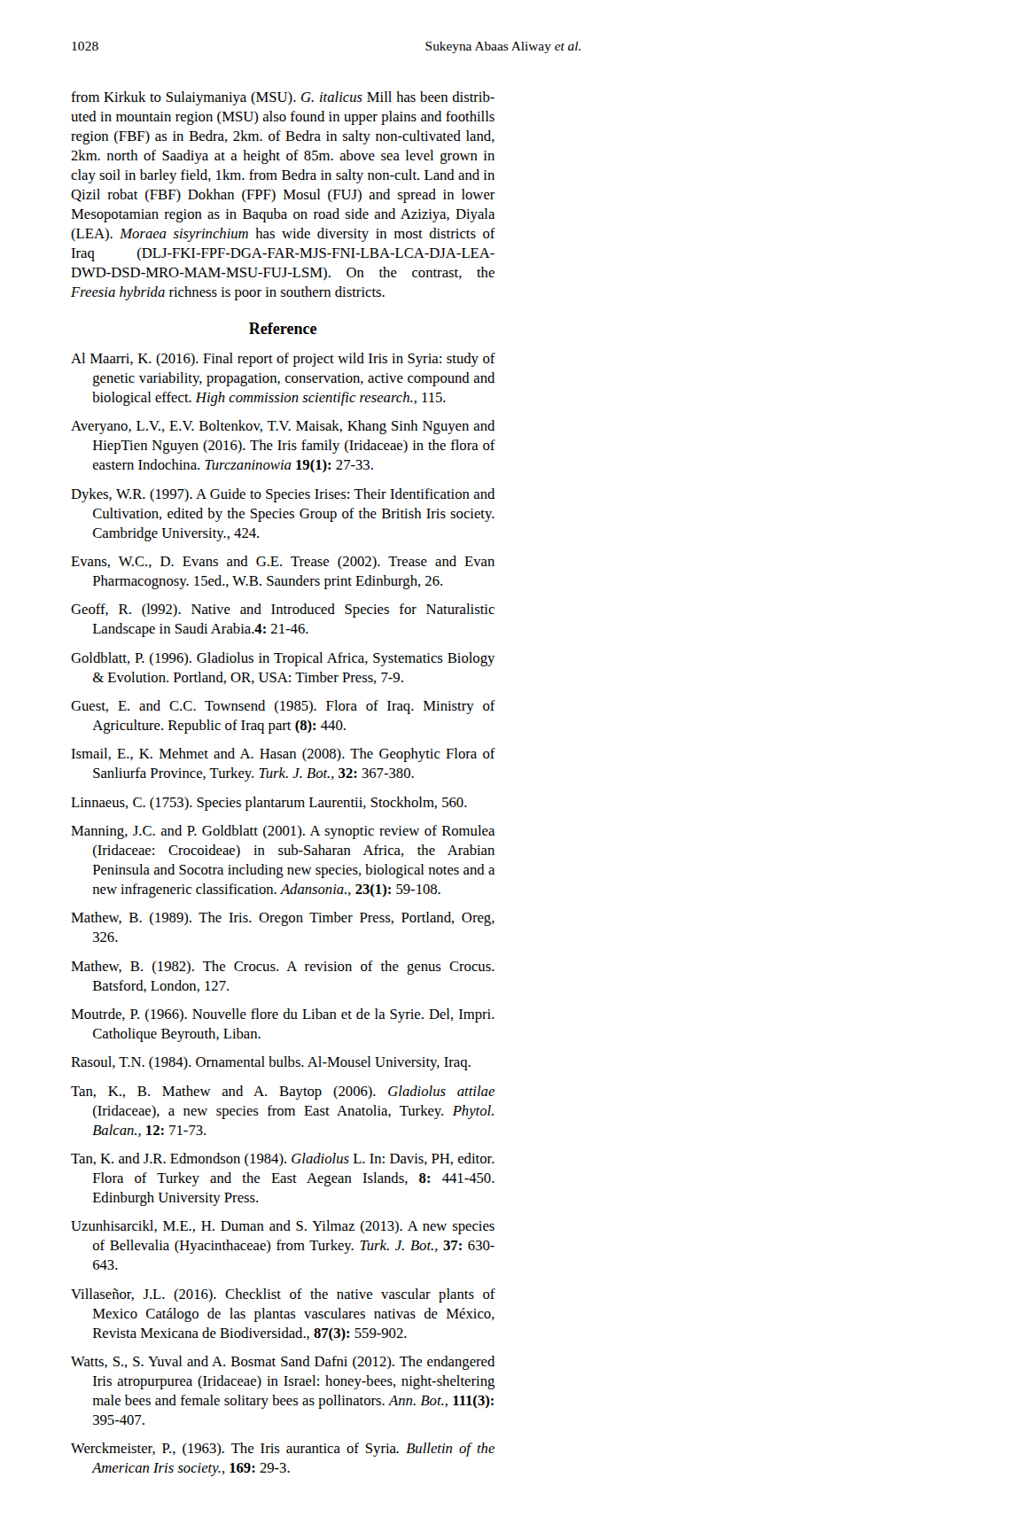1028
Sukeyna Abaas Aliway et al.
from Kirkuk to Sulaiymaniya (MSU). G. italicus Mill has been distributed in mountain region (MSU) also found in upper plains and foothills region (FBF) as in Bedra, 2km. of Bedra in salty non-cultivated land, 2km. north of Saadiya at a height of 85m. above sea level grown in clay soil in barley field, 1km. from Bedra in salty non-cult. Land and in Qizil robat (FBF) Dokhan (FPF) Mosul (FUJ) and spread in lower Mesopotamian region as in Baquba on road side and Aziziya, Diyala (LEA). Moraea sisyrinchium has wide diversity in most districts of Iraq (DLJ-FKI-FPF-DGA-FAR-MJS-FNI-LBA-LCA-DJA-LEA-DWD-DSD-MRO-MAM-MSU-FUJ-LSM). On the contrast, the Freesia hybrida richness is poor in southern districts.
Reference
Al Maarri, K. (2016). Final report of project wild Iris in Syria: study of genetic variability, propagation, conservation, active compound and biological effect. High commission scientific research., 115.
Averyano, L.V., E.V. Boltenkov, T.V. Maisak, Khang Sinh Nguyen and HiepTien Nguyen (2016). The Iris family (Iridaceae) in the flora of eastern Indochina. Turczaninowia 19(1): 27-33.
Dykes, W.R. (1997). A Guide to Species Irises: Their Identification and Cultivation, edited by the Species Group of the British Iris society. Cambridge University., 424.
Evans, W.C., D. Evans and G.E. Trease (2002). Trease and Evan Pharmacognosy. 15ed., W.B. Saunders print Edinburgh, 26.
Geoff, R. (l992). Native and Introduced Species for Naturalistic Landscape in Saudi Arabia.4: 21-46.
Goldblatt, P. (1996). Gladiolus in Tropical Africa, Systematics Biology & Evolution. Portland, OR, USA: Timber Press, 7-9.
Guest, E. and C.C. Townsend (1985). Flora of Iraq. Ministry of Agriculture. Republic of Iraq part (8): 440.
Ismail, E., K. Mehmet and A. Hasan (2008). The Geophytic Flora of Sanliurfa Province, Turkey. Turk. J. Bot., 32: 367-380.
Linnaeus, C. (1753). Species plantarum Laurentii, Stockholm, 560.
Manning, J.C. and P. Goldblatt (2001). A synoptic review of Romulea (Iridaceae: Crocoideae) in sub-Saharan Africa, the Arabian Peninsula and Socotra including new species, biological notes and a new infrageneric classification. Adansonia., 23(1): 59-108.
Mathew, B. (1989). The Iris. Oregon Timber Press, Portland, Oreg, 326.
Mathew, B. (1982). The Crocus. A revision of the genus Crocus. Batsford, London, 127.
Moutrde, P. (1966). Nouvelle flore du Liban et de la Syrie. Del, Impri. Catholique Beyrouth, Liban.
Rasoul, T.N. (1984). Ornamental bulbs. Al-Mousel University, Iraq.
Tan, K., B. Mathew and A. Baytop (2006). Gladiolus attilae (Iridaceae), a new species from East Anatolia, Turkey. Phytol. Balcan., 12: 71-73.
Tan, K. and J.R. Edmondson (1984). Gladiolus L. In: Davis, PH, editor. Flora of Turkey and the East Aegean Islands, 8: 441-450. Edinburgh University Press.
Uzunhisarcikl, M.E., H. Duman and S. Yilmaz (2013). A new species of Bellevalia (Hyacinthaceae) from Turkey. Turk. J. Bot., 37: 630-643.
Villaseñor, J.L. (2016). Checklist of the native vascular plants of Mexico Catálogo de las plantas vasculares nativas de México, Revista Mexicana de Biodiversidad., 87(3): 559-902.
Watts, S., S. Yuval and A. Bosmat Sand Dafni (2012). The endangered Iris atropurpurea (Iridaceae) in Israel: honey-bees, night-sheltering male bees and female solitary bees as pollinators. Ann. Bot., 111(3): 395-407.
Werckmeister, P., (1963). The Iris aurantica of Syria. Bulletin of the American Iris society., 169: 29-3.